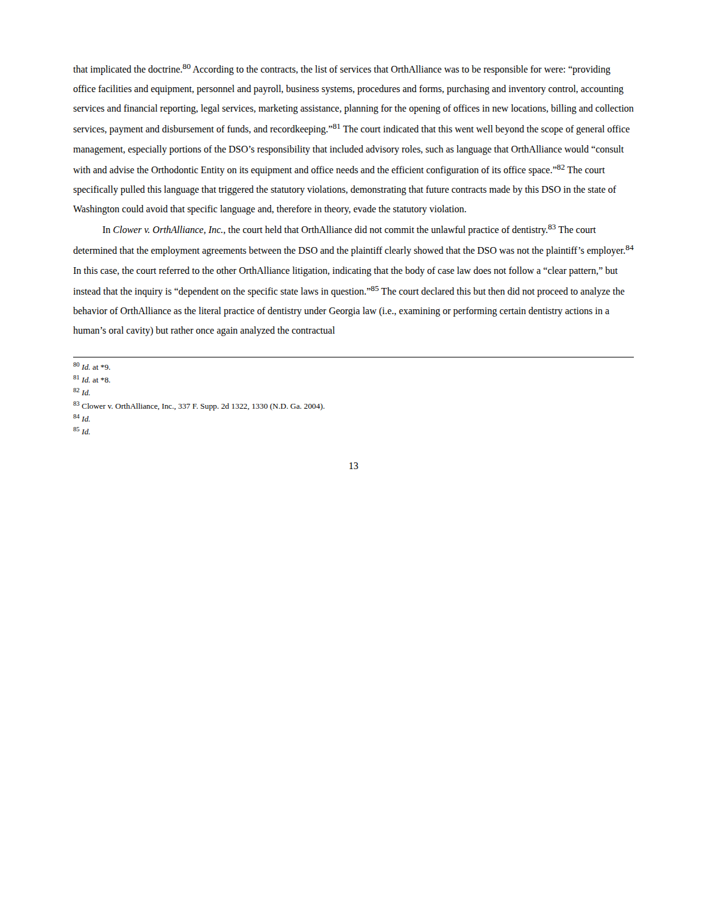that implicated the doctrine.80 According to the contracts, the list of services that OrthAlliance was to be responsible for were: “providing office facilities and equipment, personnel and payroll, business systems, procedures and forms, purchasing and inventory control, accounting services and financial reporting, legal services, marketing assistance, planning for the opening of offices in new locations, billing and collection services, payment and disbursement of funds, and recordkeeping.”81 The court indicated that this went well beyond the scope of general office management, especially portions of the DSO’s responsibility that included advisory roles, such as language that OrthAlliance would “consult with and advise the Orthodontic Entity on its equipment and office needs and the efficient configuration of its office space.”82 The court specifically pulled this language that triggered the statutory violations, demonstrating that future contracts made by this DSO in the state of Washington could avoid that specific language and, therefore in theory, evade the statutory violation.
In Clower v. OrthAlliance, Inc., the court held that OrthAlliance did not commit the unlawful practice of dentistry.83 The court determined that the employment agreements between the DSO and the plaintiff clearly showed that the DSO was not the plaintiff’s employer.84 In this case, the court referred to the other OrthAlliance litigation, indicating that the body of case law does not follow a “clear pattern,” but instead that the inquiry is “dependent on the specific state laws in question.”85 The court declared this but then did not proceed to analyze the behavior of OrthAlliance as the literal practice of dentistry under Georgia law (i.e., examining or performing certain dentistry actions in a human’s oral cavity) but rather once again analyzed the contractual
80 Id. at *9.
81 Id. at *8.
82 Id.
83 Clower v. OrthAlliance, Inc., 337 F. Supp. 2d 1322, 1330 (N.D. Ga. 2004).
84 Id.
85 Id.
13